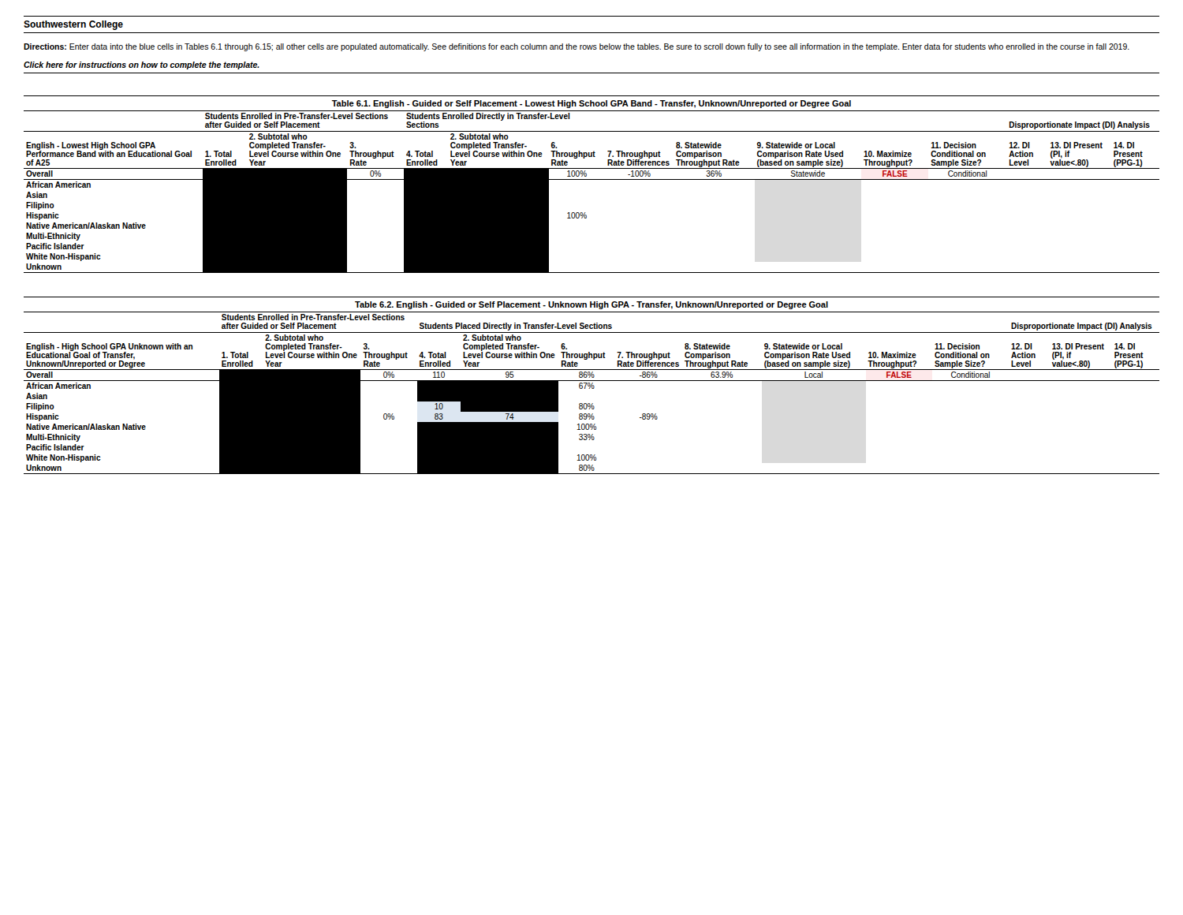Southwestern College
Directions: Enter data into the blue cells in Tables 6.1 through 6.15; all other cells are populated automatically. See definitions for each column and the rows below the tables. Be sure to scroll down fully to see all information in the template. Enter data for students who enrolled in the course in fall 2019.
Click here for instructions on how to complete the template.
Table 6.1. English - Guided or Self Placement - Lowest High School GPA Band - Transfer, Unknown/Unreported or Degree Goal
| | Students Enrolled in Pre-Transfer-Level Sections after Guided or Self Placement | Students Enrolled Directly in Transfer-Level Sections | | Disproportionate Impact (DI) Analysis |
| --- | --- | --- | --- | --- |
| English - Lowest High School GPA Performance Band with an Educational Goal of A25 | 1. Total Enrolled | 2. Subtotal who Completed Transfer-Level Course within One Year | 3. Throughput Rate | 4. Total Enrolled | 2. Subtotal who Completed Transfer-Level Course within One Year | 6. Throughput Rate | 7. Throughput Rate Differences | 8. Statewide Comparison Throughput Rate | 9. Statewide or Local Comparison Rate Used (based on sample size) | 10. Maximize Throughput? | 11. Decision Conditional on Sample Size? | 12. DI Action Level | 13. DI Present (PI, if value<.80) | 14. DI Present (PPG-1) |
| Overall | | | 0% | 1 | 1 | 100% | -100% | 36% | Statewide | FALSE | Conditional | | | |
| African American | | | | | | | | | | | | | | |
| Asian | | | | | | | | | | | | | | |
| Filipino | | | | | | | | | | | | | | |
| Hispanic | | | | | | 100% | | | | | | | | |
| Native American/Alaskan Native | | | | | | | | | | | | | | |
| Multi-Ethnicity | | | | | | | | | | | | | | |
| Pacific Islander | | | | | | | | | | | | | | |
| White Non-Hispanic | | | | | | | | | | | | | | |
| Unknown | | | | | | | | | | | | | | |
Table 6.2. English - Guided or Self Placement - Unknown High GPA - Transfer, Unknown/Unreported or Degree Goal
| | Students Enrolled in Pre-Transfer-Level Sections after Guided or Self Placement | Students Placed Directly in Transfer-Level Sections | | Disproportionate Impact (DI) Analysis |
| --- | --- | --- | --- | --- |
| English - High School GPA Unknown with an Educational Goal of Transfer, Unknown/Unreported or Degree | 1. Total Enrolled | 2. Subtotal who Completed Transfer-Level Course within One Year | 3. Throughput Rate | 4. Total Enrolled | 2. Subtotal who Completed Transfer-Level Course within One Year | 6. Throughput Rate | 7. Throughput Rate Differences | 8. Statewide Comparison Throughput Rate | 9. Statewide or Local Comparison Rate Used (based on sample size) | 10. Maximize Throughput? | 11. Decision Conditional on Sample Size? | 12. DI Action Level | 13. DI Present (PI, if value<.80) | 14. DI Present (PPG-1) |
| Overall | 8 | 0 | 0% | 110 | 95 | 86% | -86% | 63.9% | Local | FALSE | Conditional | | | |
| African American | | | | | | 67% | | | | | | | | |
| Asian | | | | | | | | | | | | | | |
| Filipino | | | | 10 | | 80% | | | | | | | | |
| Hispanic | | | 0% | 83 | 74 | 89% | -89% | | | | | | | |
| Native American/Alaskan Native | | | | | | 100% | | | | | | | | |
| Multi-Ethnicity | | | | | | 33% | | | | | | | | |
| Pacific Islander | | | | | | | | | | | | | | |
| White Non-Hispanic | | | | | | 100% | | | | | | | | |
| Unknown | | | | | | 80% | | | | | | | | |